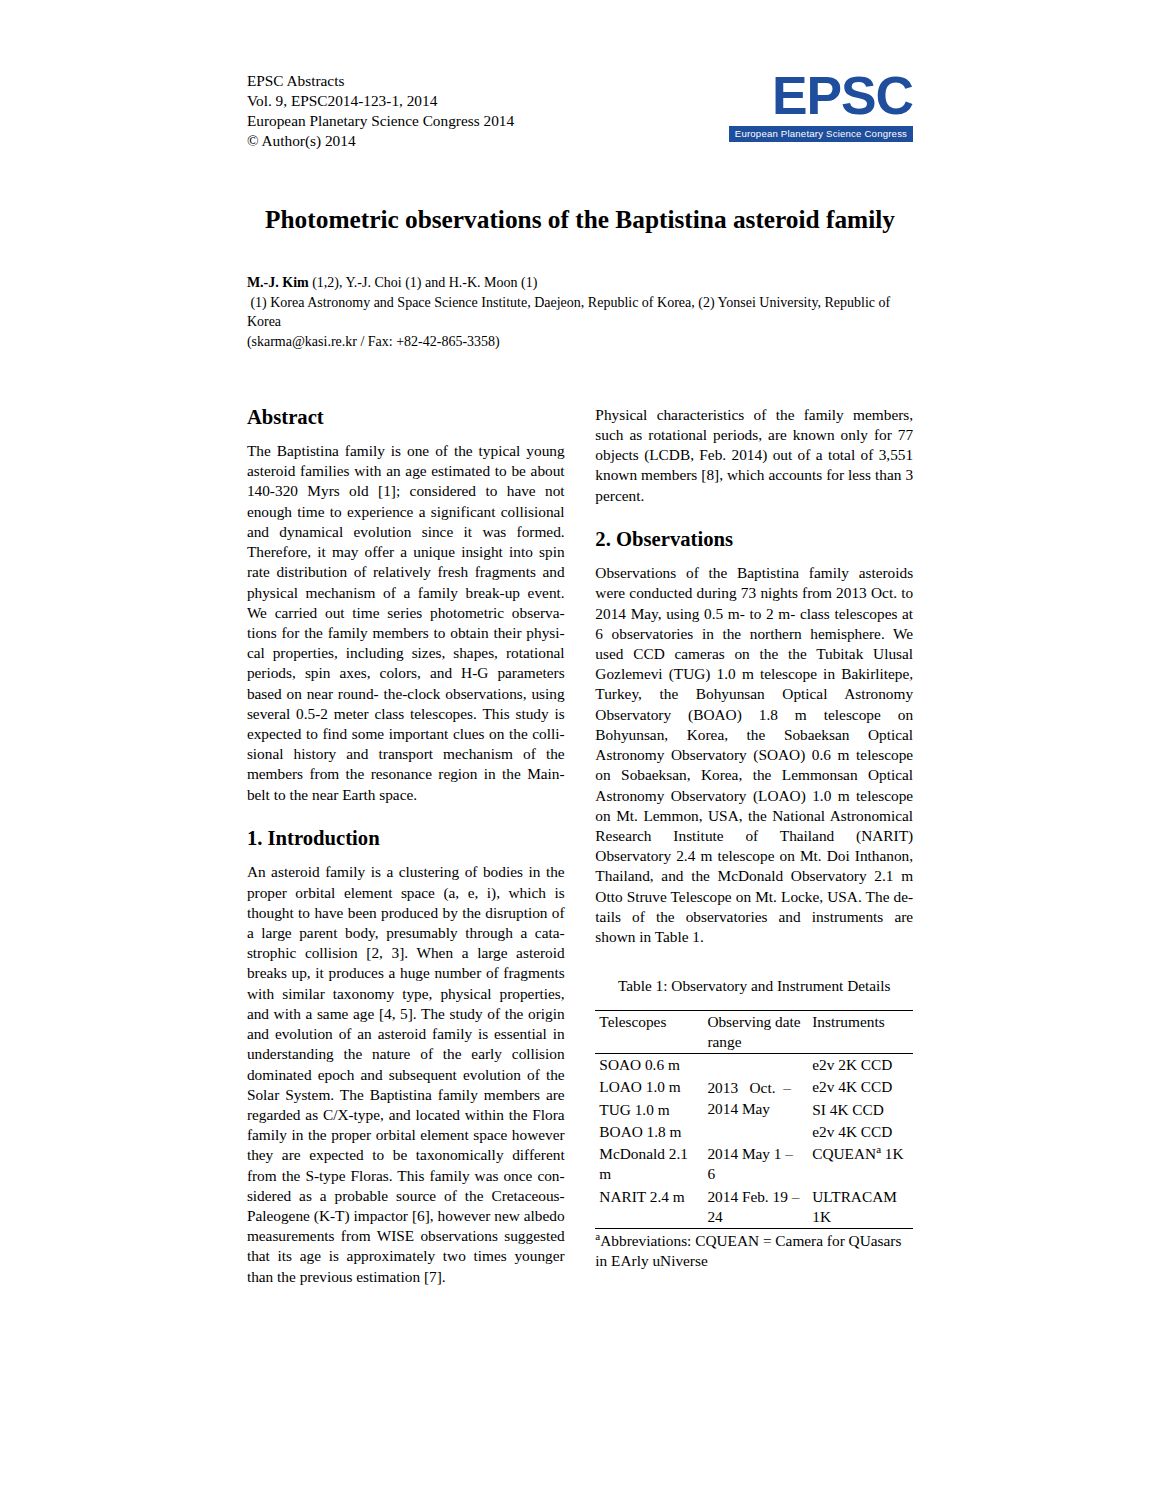EPSC Abstracts
Vol. 9, EPSC2014-123-1, 2014
European Planetary Science Congress 2014
© Author(s) 2014
EPSC
European Planetary Science Congress
Photometric observations of the Baptistina asteroid family
M.-J. Kim (1,2), Y.-J. Choi (1) and H.-K. Moon (1)
(1) Korea Astronomy and Space Science Institute, Daejeon, Republic of Korea, (2) Yonsei University, Republic of Korea
(skarma@kasi.re.kr / Fax: +82-42-865-3358)
Abstract
The Baptistina family is one of the typical young asteroid families with an age estimated to be about 140-320 Myrs old [1]; considered to have not enough time to experience a significant collisional and dynamical evolution since it was formed. Therefore, it may offer a unique insight into spin rate distribution of relatively fresh fragments and physical mechanism of a family break-up event. We carried out time series photometric observations for the family members to obtain their physical properties, including sizes, shapes, rotational periods, spin axes, colors, and H-G parameters based on near round- the-clock observations, using several 0.5-2 meter class telescopes. This study is expected to find some important clues on the collisional history and transport mechanism of the members from the resonance region in the Main-belt to the near Earth space.
1. Introduction
An asteroid family is a clustering of bodies in the proper orbital element space (a, e, i), which is thought to have been produced by the disruption of a large parent body, presumably through a catastrophic collision [2, 3]. When a large asteroid breaks up, it produces a huge number of fragments with similar taxonomy type, physical properties, and with a same age [4, 5]. The study of the origin and evolution of an asteroid family is essential in understanding the nature of the early collision dominated epoch and subsequent evolution of the Solar System. The Baptistina family members are regarded as C/X-type, and located within the Flora family in the proper orbital element space however they are expected to be taxonomically different from the S-type Floras. This family was once considered as a probable source of the Cretaceous- Paleogene (K-T) impactor [6], however new albedo measurements from WISE observations suggested that its age is approximately two times younger than the previous estimation [7].
Physical characteristics of the family members, such as rotational periods, are known only for 77 objects (LCDB, Feb. 2014) out of a total of 3,551 known members [8], which accounts for less than 3 percent.
2. Observations
Observations of the Baptistina family asteroids were conducted during 73 nights from 2013 Oct. to 2014 May, using 0.5 m- to 2 m- class telescopes at 6 observatories in the northern hemisphere. We used CCD cameras on the the Tubitak Ulusal Gozlemevi (TUG) 1.0 m telescope in Bakirlitepe, Turkey, the Bohyunsan Optical Astronomy Observatory (BOAO) 1.8 m telescope on Bohyunsan, Korea, the Sobaeksan Optical Astronomy Observatory (SOAO) 0.6 m telescope on Sobaeksan, Korea, the Lemmonsan Optical Astronomy Observatory (LOAO) 1.0 m telescope on Mt. Lemmon, USA, the National Astronomical Research Institute of Thailand (NARIT) Observatory 2.4 m telescope on Mt. Doi Inthanon, Thailand, and the McDonald Observatory 2.1 m Otto Struve Telescope on Mt. Locke, USA. The details of the observatories and instruments are shown in Table 1.
Table 1: Observatory and Instrument Details
| Telescopes | Observing date range | Instruments |
| --- | --- | --- |
| SOAO 0.6 m | 2013 Oct. – 2014 May | e2v 2K CCD |
| LOAO 1.0 m | e2v 4K CCD |
| TUG 1.0 m | SI 4K CCD |
| BOAO 1.8 m | e2v 4K CCD |
| McDonald 2.1 m | 2014 May 1 – 6 | CQUEAN a 1K |
| NARIT 2.4 m | 2014 Feb. 19 – 24 | ULTRACAM 1K |
aAbbreviations: CQUEAN = Camera for QUasars in EArly uNiverse